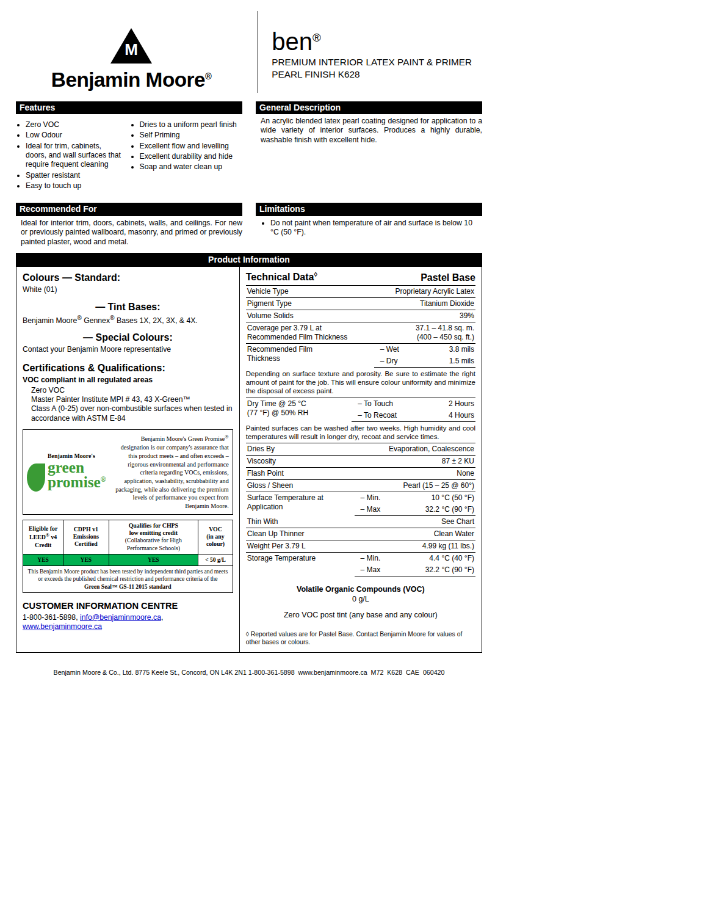Benjamin Moore®
ben®
PREMIUM INTERIOR LATEX PAINT & PRIMER
PEARL FINISH K628
Features
Zero VOC
Low Odour
Ideal for trim, cabinets, doors, and wall surfaces that require frequent cleaning
Spatter resistant
Easy to touch up
Dries to a uniform pearl finish
Self Priming
Excellent flow and levelling
Excellent durability and hide
Soap and water clean up
General Description
An acrylic blended latex pearl coating designed for application to a wide variety of interior surfaces. Produces a highly durable, washable finish with excellent hide.
Recommended For
Ideal for interior trim, doors, cabinets, walls, and ceilings. For new or previously painted wallboard, masonry, and primed or previously painted plaster, wood and metal.
Limitations
Do not paint when temperature of air and surface is below 10 °C (50 °F).
Product Information
Colours — Standard:
White (01)
— Tint Bases:
Benjamin Moore® Gennex® Bases 1X, 2X, 3X, & 4X.
— Special Colours:
Contact your Benjamin Moore representative
Certifications & Qualifications:
VOC compliant in all regulated areas
Zero VOC
Master Painter Institute MPI # 43, 43 X-Green™
Class A (0-25) over non-combustible surfaces when tested in accordance with ASTM E-84
Benjamin Moore's
green promise®
Benjamin Moore's Green Promise® designation is our company's assurance that this product meets – and often exceeds – rigorous environmental and performance criteria regarding VOCs, emissions, application, washability, scrubbability and packaging, while also delivering the premium levels of performance you expect from Benjamin Moore.
| Eligible for LEED ® v4 Credit | CDPH v1 Emissions Certified | Qualifies for CHPS low emitting credit (Collaborative for High Performance Schools) | VOC (in any colour) |
| --- | --- | --- | --- |
| YES | YES | YES | < 50 g/L |
This Benjamin Moore product has been tested by independent third parties and meets or exceeds the published chemical restriction and performance criteria of the
Green Seal™ GS-11 2015 standard
CUSTOMER INFORMATION CENTRE
1-800-361-5898, info@benjaminmoore.ca, www.benjaminmoore.ca
Technical Data◊ Pastel Base
| Vehicle Type | Proprietary Acrylic Latex |
| Pigment Type | Titanium Dioxide |
| Volume Solids | 39% |
| Coverage per 3.79 L at Recommended Film Thickness | 37.1 – 41.8 sq. m. (400 – 450 sq. ft.) |
| Recommended Film Thickness | – Wet | 3.8 mils |
| – Dry | 1.5 mils |
Depending on surface texture and porosity. Be sure to estimate the right amount of paint for the job. This will ensure colour uniformity and minimize the disposal of excess paint.
| Dry Time @ 25 °C (77 °F) @ 50% RH | – To Touch | 2 Hours |
| – To Recoat | 4 Hours |
Painted surfaces can be washed after two weeks. High humidity and cool temperatures will result in longer dry, recoat and service times.
| Dries By | Evaporation, Coalescence |
| Viscosity | 87 ± 2 KU |
| Flash Point | None |
| Gloss / Sheen | Pearl (15 – 25 @ 60°) |
| Surface Temperature at Application | – Min. | 10 °C (50 °F) |
| – Max | 32.2 °C (90 °F) |
| Thin With | See Chart |
| Clean Up Thinner | Clean Water |
| Weight Per 3.79 L | 4.99 kg (11 lbs.) |
| Storage Temperature | – Min. | 4.4 °C (40 °F) |
| – Max | 32.2 °C (90 °F) |
Volatile Organic Compounds (VOC)
0 g/L
Zero VOC post tint (any base and any colour)
◊ Reported values are for Pastel Base. Contact Benjamin Moore for values of other bases or colours.
Benjamin Moore & Co., Ltd. 8775 Keele St., Concord, ON L4K 2N1 1-800-361-5898 www.benjaminmoore.ca M72 K628 CAE 060420